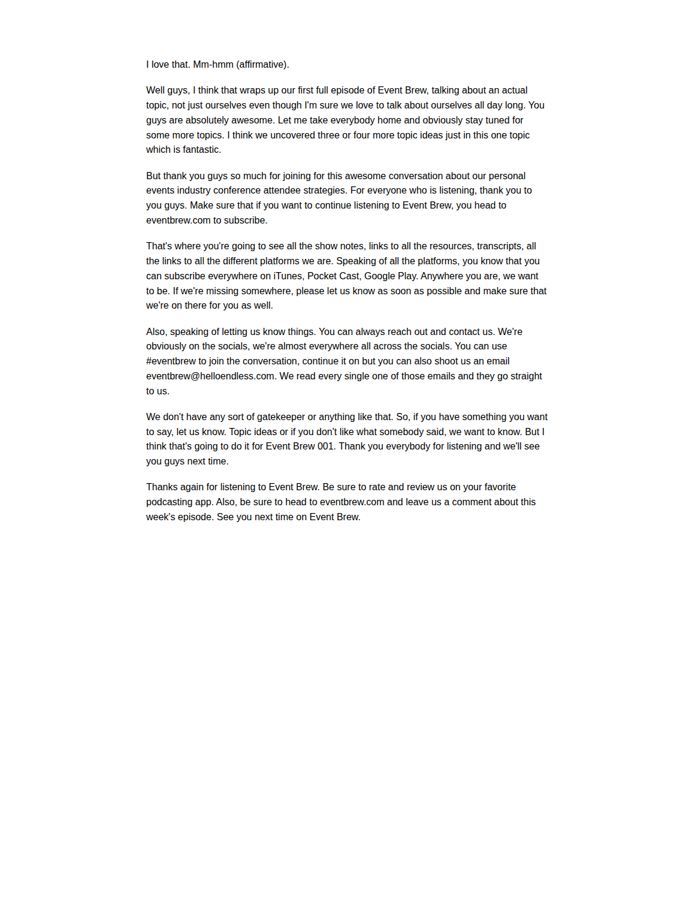I love that. Mm-hmm (affirmative).
Well guys, I think that wraps up our first full episode of Event Brew, talking about an actual topic, not just ourselves even though I'm sure we love to talk about ourselves all day long. You guys are absolutely awesome. Let me take everybody home and obviously stay tuned for some more topics. I think we uncovered three or four more topic ideas just in this one topic which is fantastic.
But thank you guys so much for joining for this awesome conversation about our personal events industry conference attendee strategies. For everyone who is listening, thank you to you guys. Make sure that if you want to continue listening to Event Brew, you head to eventbrew.com to subscribe.
That's where you're going to see all the show notes, links to all the resources, transcripts, all the links to all the different platforms we are. Speaking of all the platforms, you know that you can subscribe everywhere on iTunes, Pocket Cast, Google Play. Anywhere you are, we want to be. If we're missing somewhere, please let us know as soon as possible and make sure that we're on there for you as well.
Also, speaking of letting us know things. You can always reach out and contact us. We're obviously on the socials, we're almost everywhere all across the socials. You can use #eventbrew to join the conversation, continue it on but you can also shoot us an email eventbrew@helloendless.com. We read every single one of those emails and they go straight to us.
We don't have any sort of gatekeeper or anything like that. So, if you have something you want to say, let us know. Topic ideas or if you don't like what somebody said, we want to know. But I think that's going to do it for Event Brew 001. Thank you everybody for listening and we'll see you guys next time.
Thanks again for listening to Event Brew. Be sure to rate and review us on your favorite podcasting app. Also, be sure to head to eventbrew.com and leave us a comment about this week's episode. See you next time on Event Brew.